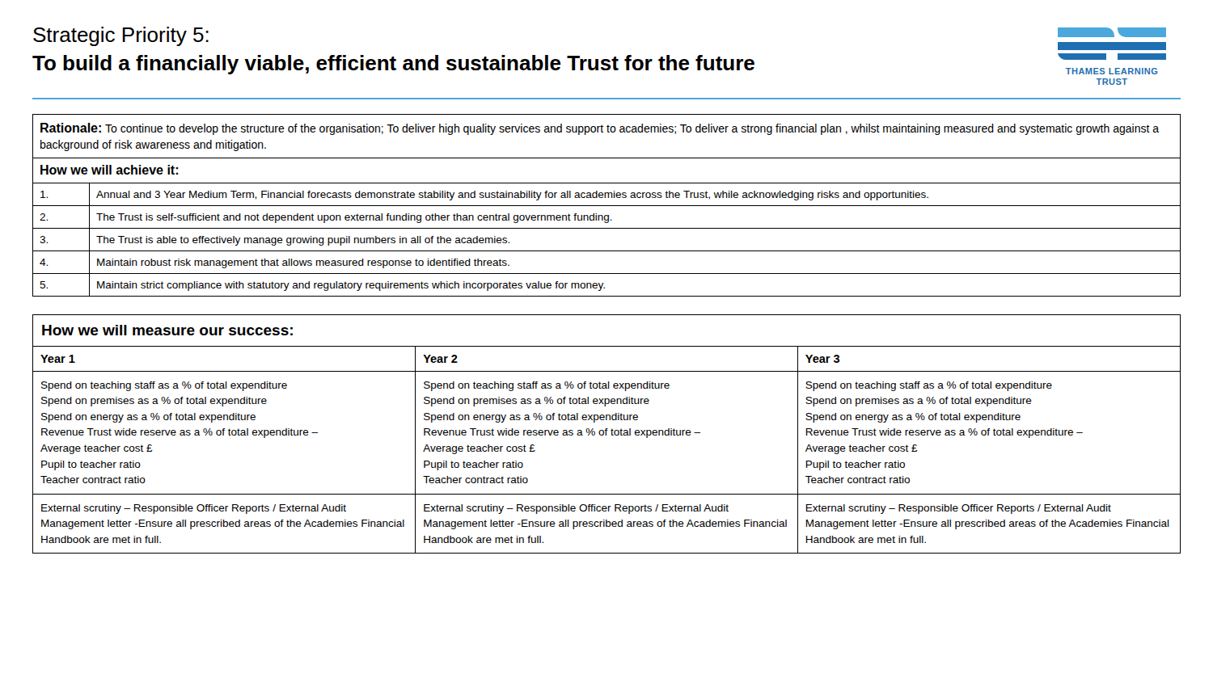Strategic Priority 5:
To build a financially viable, efficient and sustainable Trust for the future
THAMES LEARNING
TRUST
| Rationale: To continue to develop the structure of the organisation; To deliver high quality services and support to academies; To deliver a strong financial plan , whilst maintaining measured and systematic growth against a background of risk awareness and mitigation. |
| How we will achieve it: |
| 1. | Annual and 3 Year Medium Term, Financial forecasts demonstrate stability and sustainability for all academies across the Trust, while acknowledging risks and opportunities. |
| 2. | The Trust is self-sufficient and not dependent upon external funding other than central government funding. |
| 3. | The Trust is able to effectively manage growing pupil numbers in all of the academies. |
| 4. | Maintain robust risk management that allows measured response to identified threats. |
| 5. | Maintain strict compliance with statutory and regulatory requirements which incorporates value for money. |
How we will measure our success:
| Year 1 | Year 2 | Year 3 |
| --- | --- | --- |
| Spend on teaching staff as a % of total expenditure Spend on premises as a % of total expenditure Spend on energy as a % of total expenditure Revenue Trust wide reserve as a % of total expenditure – Average teacher cost £ Pupil to teacher ratio Teacher contract ratio | Spend on teaching staff as a % of total expenditure Spend on premises as a % of total expenditure Spend on energy as a % of total expenditure Revenue Trust wide reserve as a % of total expenditure – Average teacher cost £ Pupil to teacher ratio Teacher contract ratio | Spend on teaching staff as a % of total expenditure Spend on premises as a % of total expenditure Spend on energy as a % of total expenditure Revenue Trust wide reserve as a % of total expenditure – Average teacher cost £ Pupil to teacher ratio Teacher contract ratio |
| External scrutiny – Responsible Officer Reports / External Audit Management letter -Ensure all prescribed areas of the Academies Financial Handbook are met in full. | External scrutiny – Responsible Officer Reports / External Audit Management letter -Ensure all prescribed areas of the Academies Financial Handbook are met in full. | External scrutiny – Responsible Officer Reports / External Audit Management letter -Ensure all prescribed areas of the Academies Financial Handbook are met in full. |